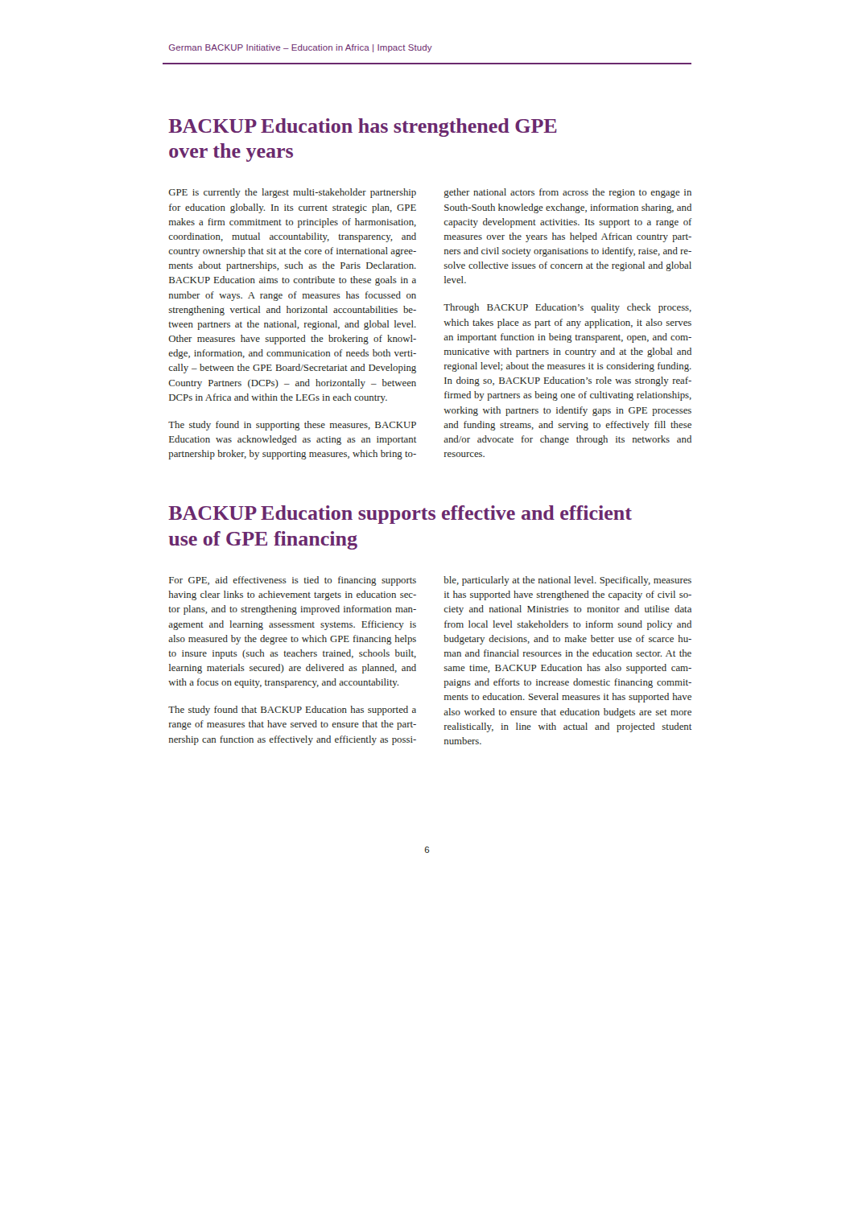German BACKUP Initiative – Education in Africa | Impact Study
BACKUP Education has strengthened GPE
over the years
GPE is currently the largest multi-stakeholder partnership for education globally. In its current strategic plan, GPE makes a firm commitment to principles of harmonisation, coordination, mutual accountability, transparency, and country ownership that sit at the core of international agreements about partnerships, such as the Paris Declaration. BACKUP Education aims to contribute to these goals in a number of ways. A range of measures has focussed on strengthening vertical and horizontal accountabilities between partners at the national, regional, and global level. Other measures have supported the brokering of knowledge, information, and communication of needs both vertically – between the GPE Board/Secretariat and Developing Country Partners (DCPs) – and horizontally – between DCPs in Africa and within the LEGs in each country.
The study found in supporting these measures, BACKUP Education was acknowledged as acting as an important partnership broker, by supporting measures, which bring together national actors from across the region to engage in South-South knowledge exchange, information sharing, and capacity development activities. Its support to a range of measures over the years has helped African country partners and civil society organisations to identify, raise, and resolve collective issues of concern at the regional and global level.
Through BACKUP Education’s quality check process, which takes place as part of any application, it also serves an important function in being transparent, open, and communicative with partners in country and at the global and regional level; about the measures it is considering funding. In doing so, BACKUP Education’s role was strongly reaffirmed by partners as being one of cultivating relationships, working with partners to identify gaps in GPE processes and funding streams, and serving to effectively fill these and/or advocate for change through its networks and resources.
BACKUP Education supports effective and efficient
use of GPE financing
For GPE, aid effectiveness is tied to financing supports having clear links to achievement targets in education sector plans, and to strengthening improved information management and learning assessment systems. Efficiency is also measured by the degree to which GPE financing helps to insure inputs (such as teachers trained, schools built, learning materials secured) are delivered as planned, and with a focus on equity, transparency, and accountability.
The study found that BACKUP Education has supported a range of measures that have served to ensure that the partnership can function as effectively and efficiently as possible, particularly at the national level. Specifically, measures it has supported have strengthened the capacity of civil society and national Ministries to monitor and utilise data from local level stakeholders to inform sound policy and budgetary decisions, and to make better use of scarce human and financial resources in the education sector. At the same time, BACKUP Education has also supported campaigns and efforts to increase domestic financing commitments to education. Several measures it has supported have also worked to ensure that education budgets are set more realistically, in line with actual and projected student numbers.
6